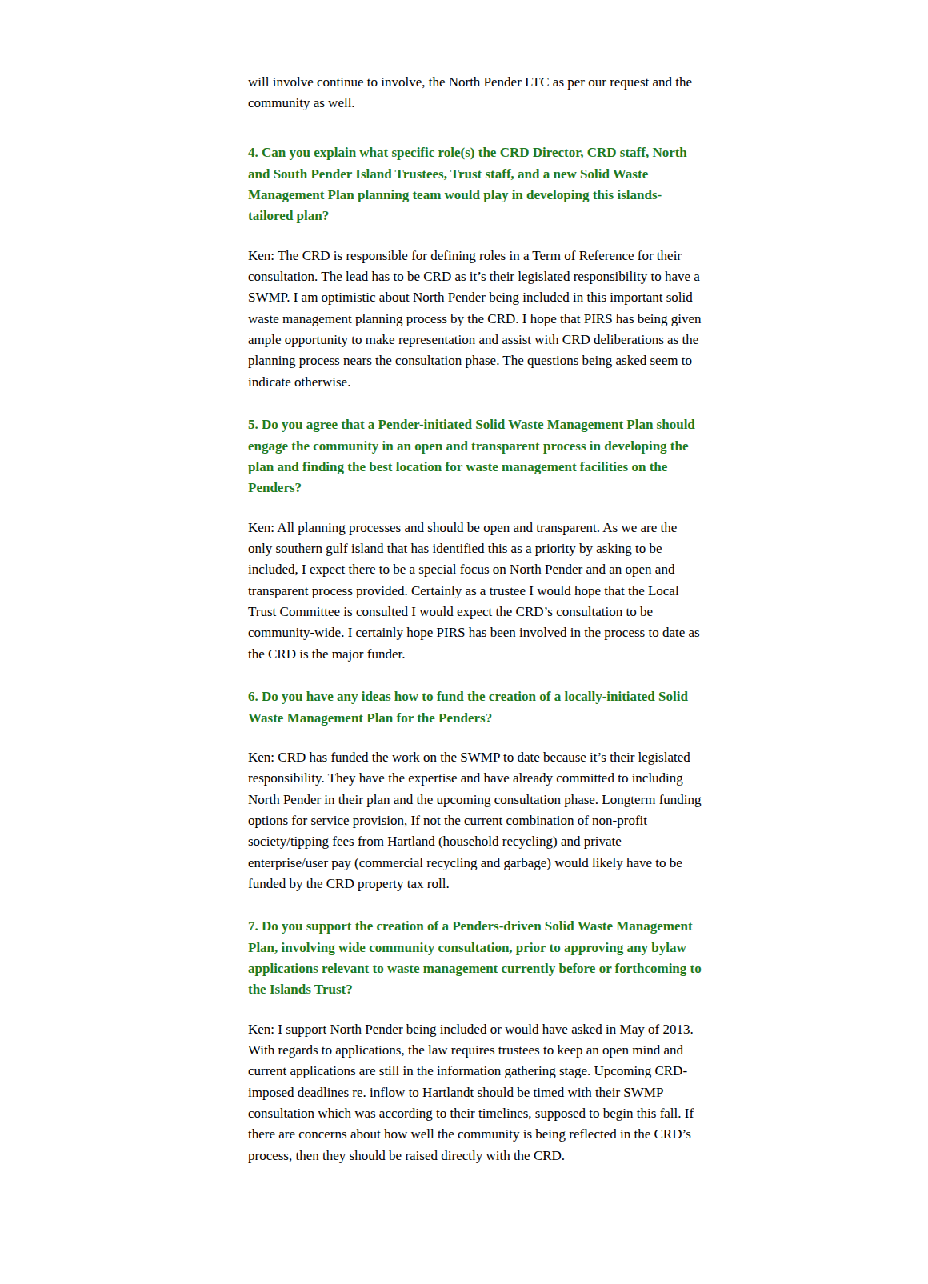will involve continue to involve, the North Pender LTC as per our request and the community as well.
4. Can you explain what specific role(s) the CRD Director, CRD staff, North and South Pender Island Trustees, Trust staff, and a new Solid Waste Management Plan planning team would play in developing this islands-tailored plan?
Ken: The CRD is responsible for defining roles in a Term of Reference for their consultation. The lead has to be CRD as it’s their legislated responsibility to have a SWMP. I am optimistic about North Pender being included in this important solid waste management planning process by the CRD. I hope that PIRS has being given ample opportunity to make representation and assist with CRD deliberations as the planning process nears the consultation phase. The questions being asked seem to indicate otherwise.
5. Do you agree that a Pender-initiated Solid Waste Management Plan should engage the community in an open and transparent process in developing the plan and finding the best location for waste management facilities on the Penders?
Ken: All planning processes and should be open and transparent. As we are the only southern gulf island that has identified this as a priority by asking to be included, I expect there to be a special focus on North Pender and an open and transparent process provided. Certainly as a trustee I would hope that the Local Trust Committee is consulted I would expect the CRD’s consultation to be community-wide. I certainly hope PIRS has been involved in the process to date as the CRD is the major funder.
6. Do you have any ideas how to fund the creation of a locally-initiated Solid Waste Management Plan for the Penders?
Ken: CRD has funded the work on the SWMP to date because it’s their legislated responsibility. They have the expertise and have already committed to including North Pender in their plan and the upcoming consultation phase. Longterm funding options for service provision, If not the current combination of non-profit society/tipping fees from Hartland (household recycling) and private enterprise/user pay (commercial recycling and garbage) would likely have to be funded by the CRD property tax roll.
7. Do you support the creation of a Penders-driven Solid Waste Management Plan, involving wide community consultation, prior to approving any bylaw applications relevant to waste management currently before or forthcoming to the Islands Trust?
Ken: I support North Pender being included or would have asked in May of 2013. With regards to applications, the law requires trustees to keep an open mind and current applications are still in the information gathering stage. Upcoming CRD-imposed deadlines re. inflow to Hartlandt should be timed with their SWMP consultation which was according to their timelines, supposed to begin this fall. If there are concerns about how well the community is being reflected in the CRD’s process, then they should be raised directly with the CRD.